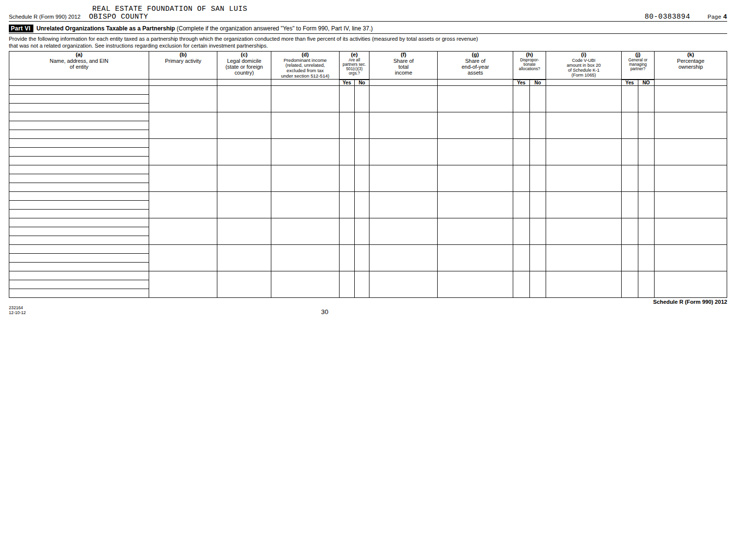REAL ESTATE FOUNDATION OF SAN LUIS
Schedule R (Form 990) 2012 OBISPO COUNTY
80-0383894 Page 4
Part VI Unrelated Organizations Taxable as a Partnership (Complete if the organization answered "Yes" to Form 990, Part IV, line 37.)
Provide the following information for each entity taxed as a partnership through which the organization conducted more than five percent of its activities (measured by total assets or gross revenue)
that was not a related organization. See instructions regarding exclusion for certain investment partnerships.
| (a) Name, address, and EIN of entity | (b) Primary activity | (c) Legal domicile (state or foreign country) | (d) Predominant income (related, unrelated, excluded from tax under section 512-514) | (e) Are all partners sec. 501(c)(3) orgs.? | (f) Share of total income | (g) Share of end-of-year assets | (h) Dispropor- tionate allocations? | (i) Code V-UBI amount in box 20 of Schedule K-1 (Form 1065) | (j) General or managing partner? | (k) Percentage ownership |
| | | | | Yes No | | | Yes No | | Yes NO | |
Schedule R (Form 990) 2012
232164
12-10-12
30
Schedule R (Form 990) 2012